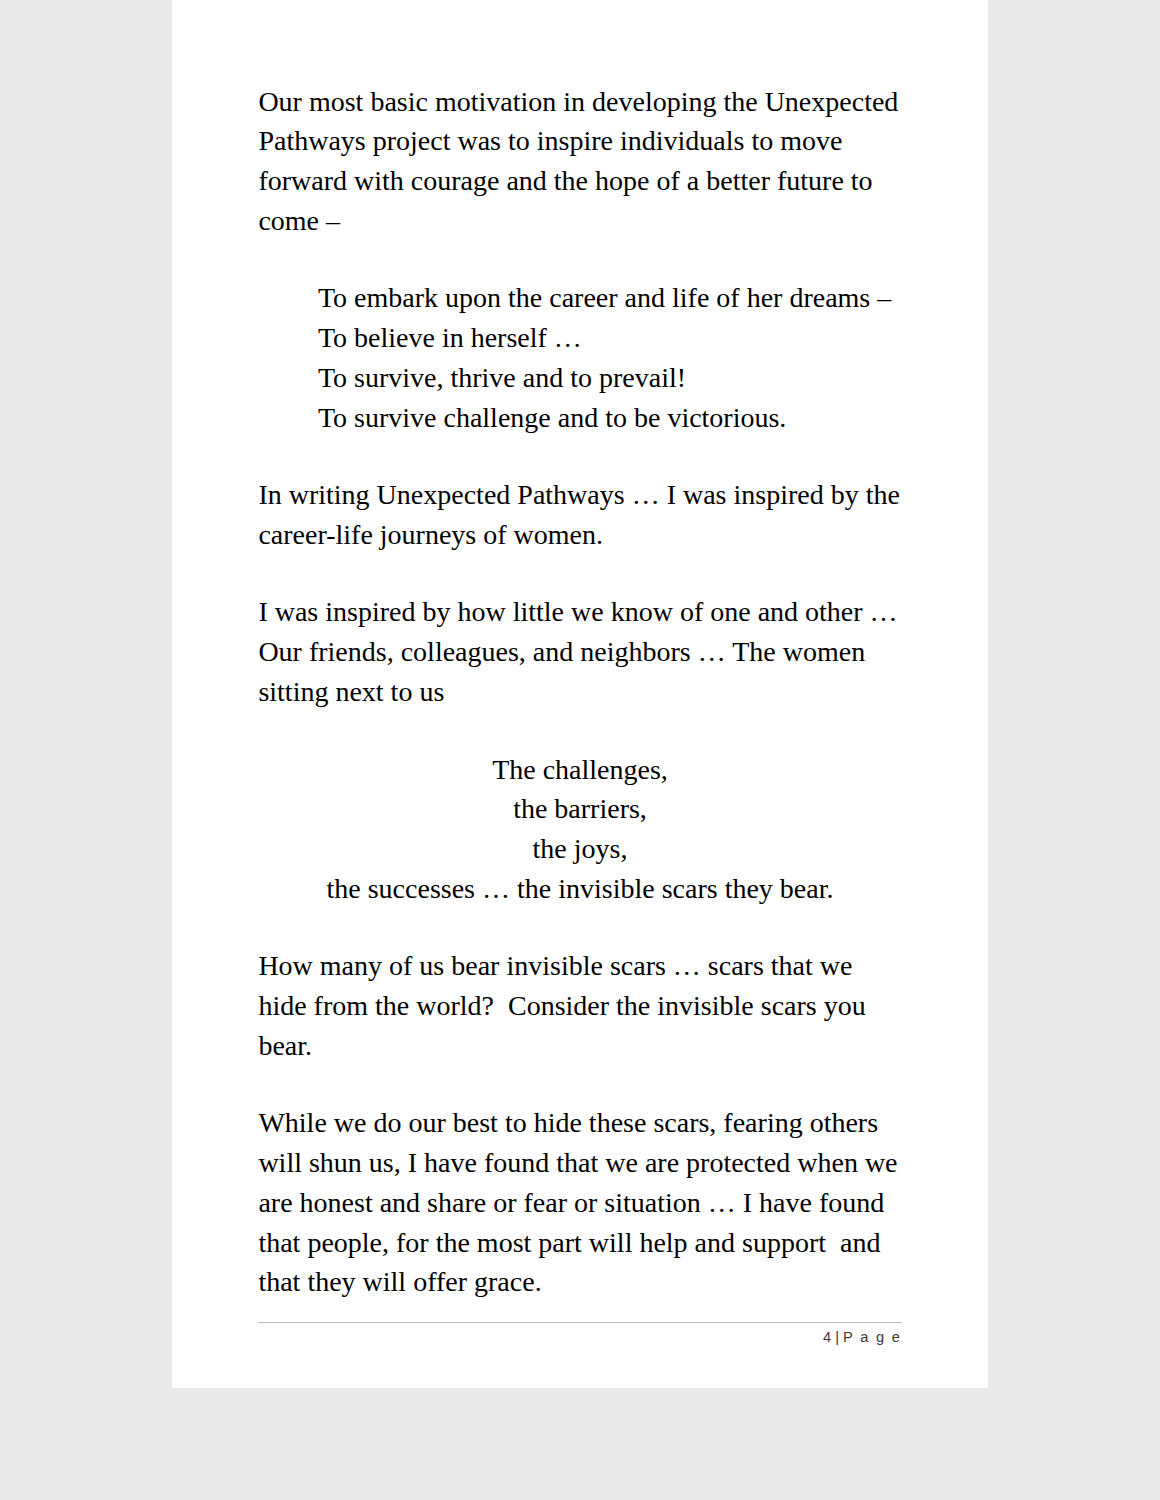Our most basic motivation in developing the Unexpected Pathways project was to inspire individuals to move forward with courage and the hope of a better future to come –
To embark upon the career and life of her dreams –
To believe in herself …
To survive, thrive and to prevail!
To survive challenge and to be victorious.
In writing Unexpected Pathways … I was inspired by the career-life journeys of women.
I was inspired by how little we know of one and other … Our friends, colleagues, and neighbors … The women sitting next to us
The challenges,
the barriers,
the joys,
the successes … the invisible scars they bear.
How many of us bear invisible scars … scars that we hide from the world? Consider the invisible scars you bear.
While we do our best to hide these scars, fearing others will shun us, I have found that we are protected when we are honest and share or fear or situation … I have found that people, for the most part will help and support and that they will offer grace.
4 | P a g e